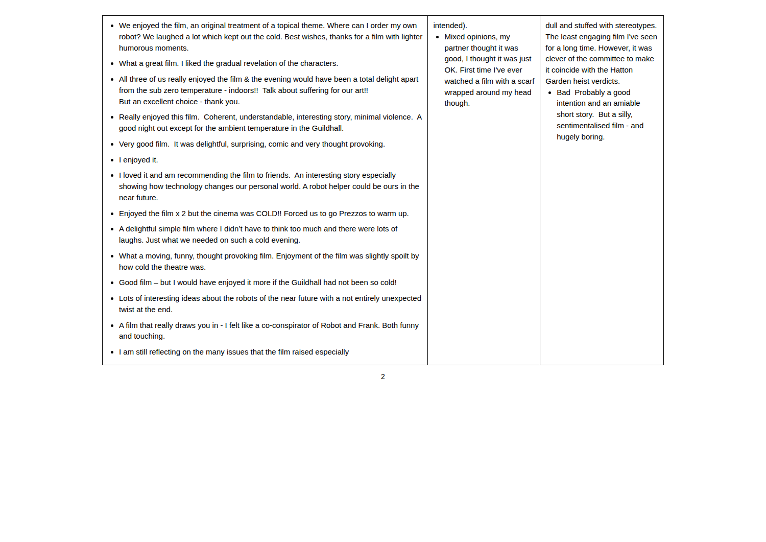| We enjoyed the film, an original treatment of a topical theme. Where can I order my own robot? We laughed a lot which kept out the cold. Best wishes, thanks for a film with lighter humorous moments. What a great film. I liked the gradual revelation of the characters. All three of us really enjoyed the film & the evening would have been a total delight apart from the sub zero temperature - indoors!! Talk about suffering for our art!! But an excellent choice - thank you. Really enjoyed this film. Coherent, understandable, interesting story, minimal violence. A good night out except for the ambient temperature in the Guildhall. Very good film. It was delightful, surprising, comic and very thought provoking. I enjoyed it. I loved it and am recommending the film to friends. An interesting story especially showing how technology changes our personal world. A robot helper could be ours in the near future. Enjoyed the film x 2 but the cinema was COLD!! Forced us to go Prezzos to warm up. A delightful simple film where I didn’t have to think too much and there were lots of laughs. Just what we needed on such a cold evening. What a moving, funny, thought provoking film. Enjoyment of the film was slightly spoilt by how cold the theatre was. Good film – but I would have enjoyed it more if the Guildhall had not been so cold! Lots of interesting ideas about the robots of the near future with a not entirely unexpected twist at the end. A film that really draws you in - I felt like a co-conspirator of Robot and Frank. Both funny and touching. I am still reflecting on the many issues that the film raised especially | intended). Mixed opinions, my partner thought it was good, I thought it was just OK. First time I've ever watched a film with a scarf wrapped around my head though. | dull and stuffed with stereotypes. The least engaging film I've seen for a long time. However, it was clever of the committee to make it coincide with the Hatton Garden heist verdicts. Bad Probably a good intention and an amiable short story. But a silly, sentimentalised film - and hugely boring. |
2